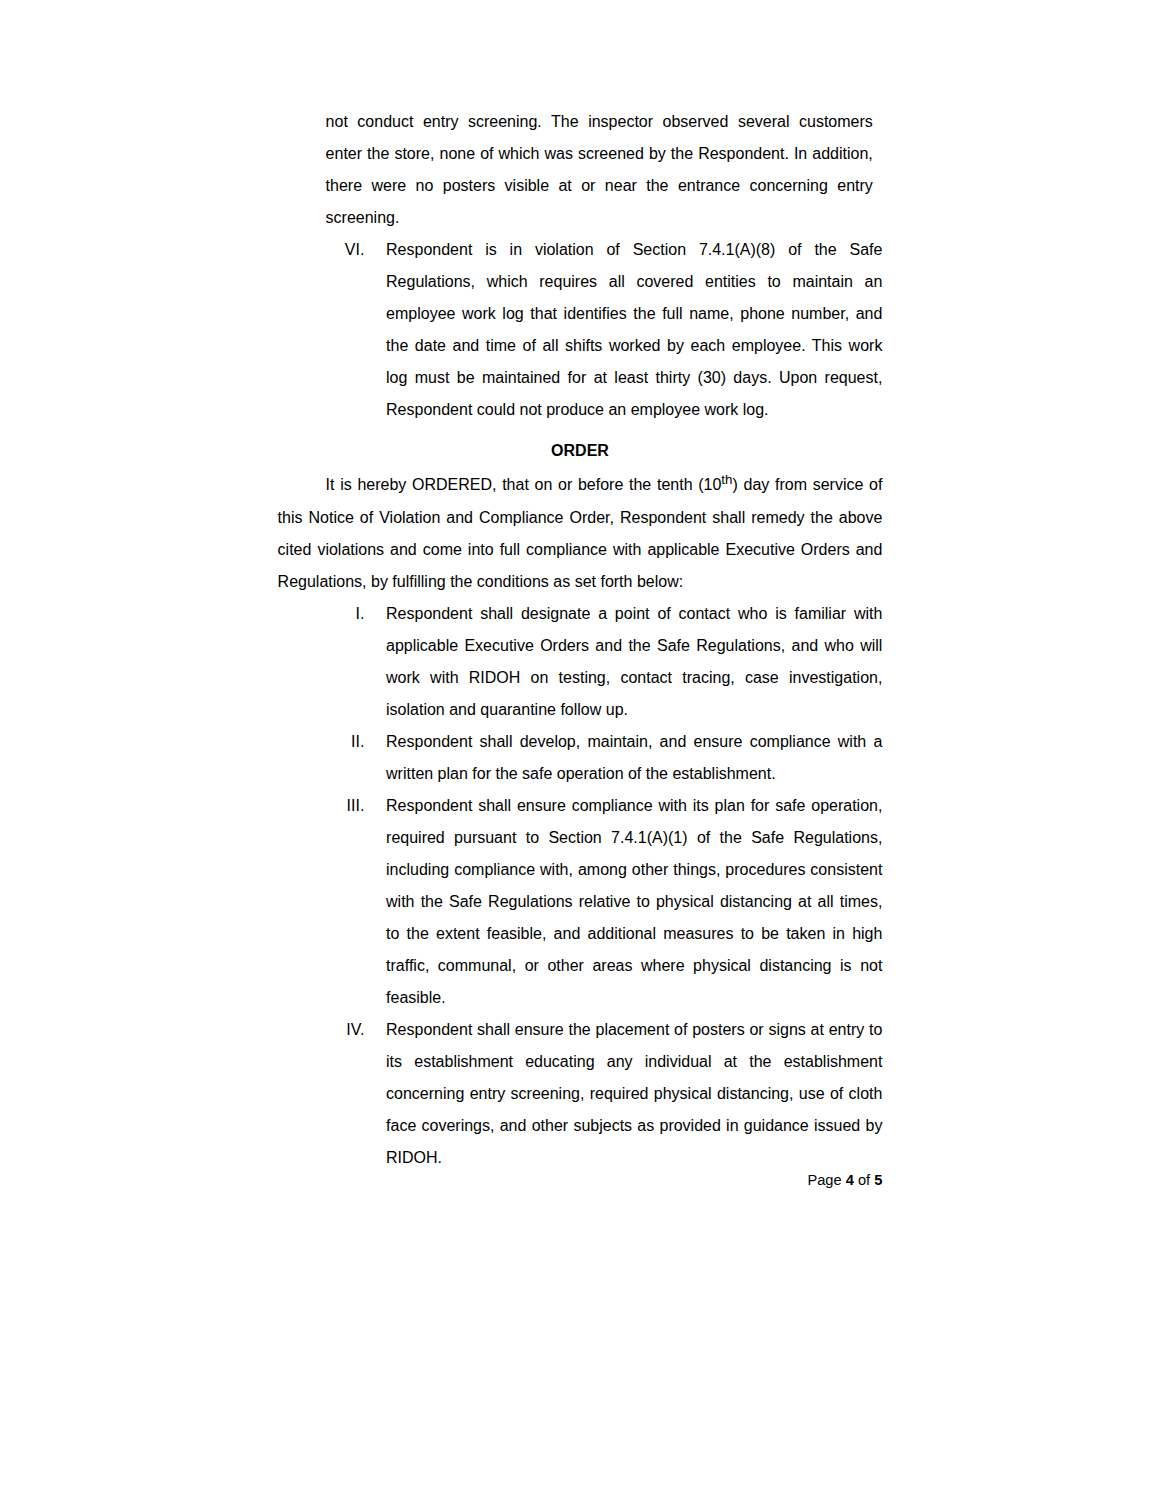not conduct entry screening. The inspector observed several customers enter the store, none of which was screened by the Respondent. In addition, there were no posters visible at or near the entrance concerning entry screening.
Respondent is in violation of Section 7.4.1(A)(8) of the Safe Regulations, which requires all covered entities to maintain an employee work log that identifies the full name, phone number, and the date and time of all shifts worked by each employee. This work log must be maintained for at least thirty (30) days. Upon request, Respondent could not produce an employee work log.
ORDER
It is hereby ORDERED, that on or before the tenth (10th) day from service of this Notice of Violation and Compliance Order, Respondent shall remedy the above cited violations and come into full compliance with applicable Executive Orders and Regulations, by fulfilling the conditions as set forth below:
Respondent shall designate a point of contact who is familiar with applicable Executive Orders and the Safe Regulations, and who will work with RIDOH on testing, contact tracing, case investigation, isolation and quarantine follow up.
Respondent shall develop, maintain, and ensure compliance with a written plan for the safe operation of the establishment.
Respondent shall ensure compliance with its plan for safe operation, required pursuant to Section 7.4.1(A)(1) of the Safe Regulations, including compliance with, among other things, procedures consistent with the Safe Regulations relative to physical distancing at all times, to the extent feasible, and additional measures to be taken in high traffic, communal, or other areas where physical distancing is not feasible.
Respondent shall ensure the placement of posters or signs at entry to its establishment educating any individual at the establishment concerning entry screening, required physical distancing, use of cloth face coverings, and other subjects as provided in guidance issued by RIDOH.
Page 4 of 5